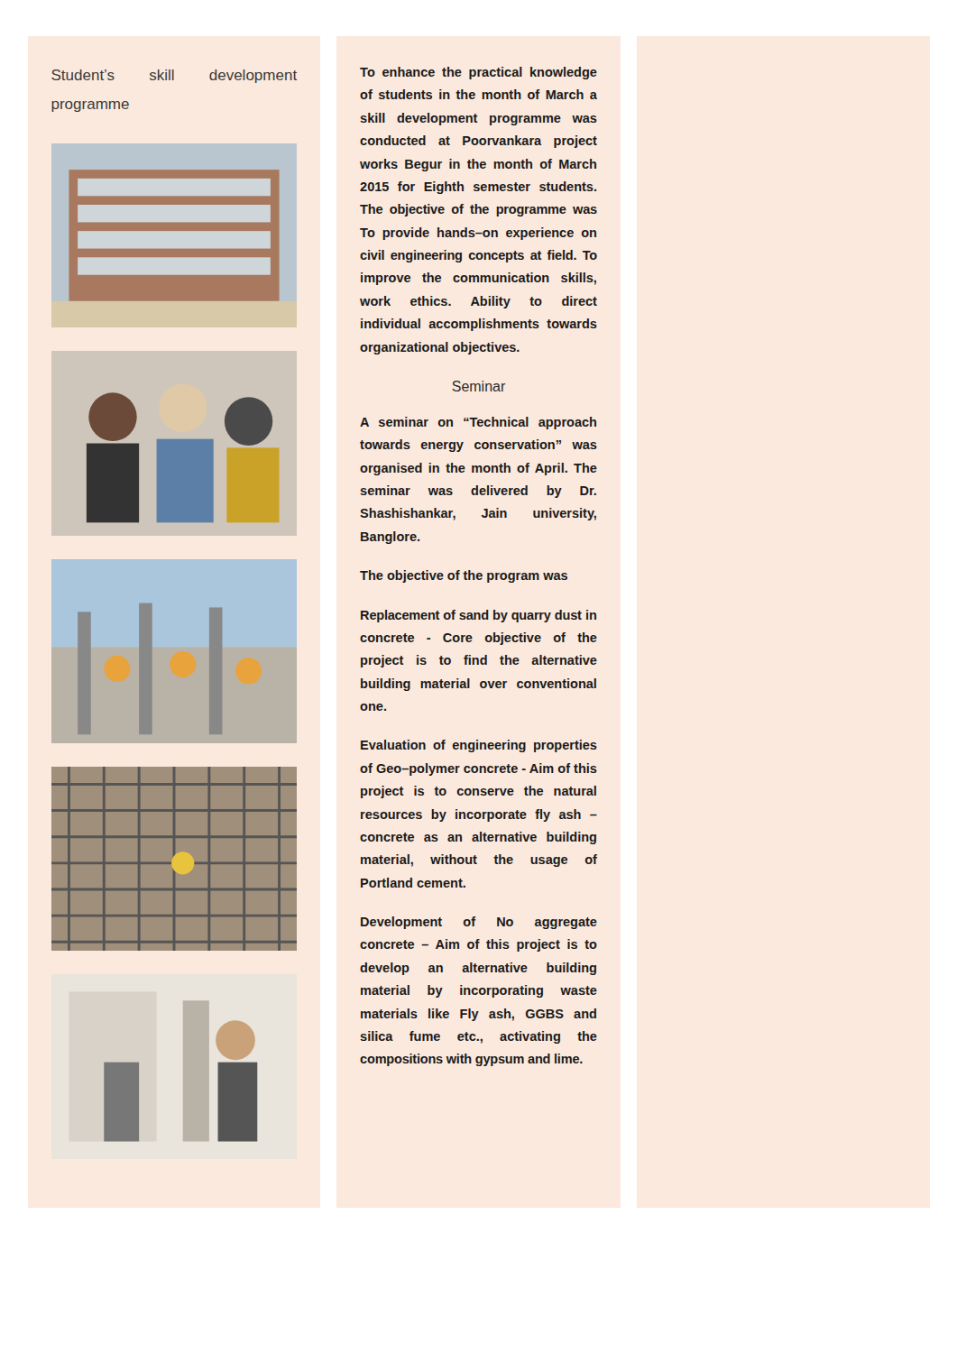Student’s skill development programme
To enhance the practical knowledge of students in the month of March a skill development programme was conducted at Poorvankara project works Begur in the month of March 2015 for Eighth semester students. The objective of the programme was To provide hands–on experience on civil engineering concepts at field. To improve the communication skills, work ethics. Ability to direct individual accomplishments towards organizational objectives.
Seminar
A seminar on “Technical approach towards energy conservation” was organised in the month of April. The seminar was delivered by Dr. Shashishankar, Jain university, Banglore.
The objective of the program was
Replacement of sand by quarry dust in concrete - Core objective of the project is to find the alternative building material over conventional one.
Evaluation of engineering properties of Geo–polymer concrete - Aim of this project is to conserve the natural resources by incorporate fly ash – concrete as an alternative building material, without the usage of Portland cement.
Development of No aggregate concrete – Aim of this project is to develop an alternative building material by incorporating waste materials like Fly ash, GGBS and silica fume etc., activating the compositions with gypsum and lime.